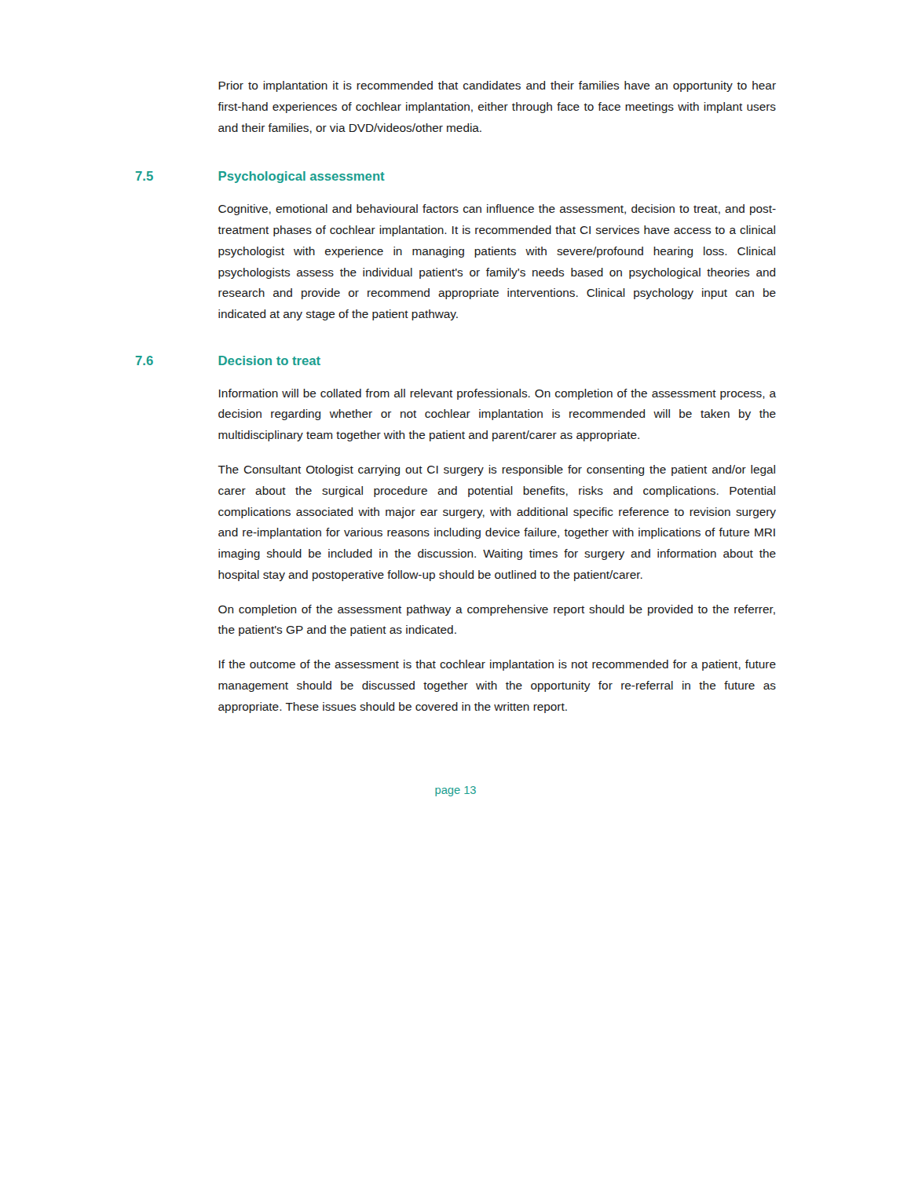Prior to implantation it is recommended that candidates and their families have an opportunity to hear first-hand experiences of cochlear implantation, either through face to face meetings with implant users and their families, or via DVD/videos/other media.
7.5 Psychological assessment
Cognitive, emotional and behavioural factors can influence the assessment, decision to treat, and post-treatment phases of cochlear implantation. It is recommended that CI services have access to a clinical psychologist with experience in managing patients with severe/profound hearing loss. Clinical psychologists assess the individual patient's or family's needs based on psychological theories and research and provide or recommend appropriate interventions. Clinical psychology input can be indicated at any stage of the patient pathway.
7.6 Decision to treat
Information will be collated from all relevant professionals. On completion of the assessment process, a decision regarding whether or not cochlear implantation is recommended will be taken by the multidisciplinary team together with the patient and parent/carer as appropriate.
The Consultant Otologist carrying out CI surgery is responsible for consenting the patient and/or legal carer about the surgical procedure and potential benefits, risks and complications. Potential complications associated with major ear surgery, with additional specific reference to revision surgery and re-implantation for various reasons including device failure, together with implications of future MRI imaging should be included in the discussion. Waiting times for surgery and information about the hospital stay and postoperative follow-up should be outlined to the patient/carer.
On completion of the assessment pathway a comprehensive report should be provided to the referrer, the patient's GP and the patient as indicated.
If the outcome of the assessment is that cochlear implantation is not recommended for a patient, future management should be discussed together with the opportunity for re-referral in the future as appropriate. These issues should be covered in the written report.
page 13